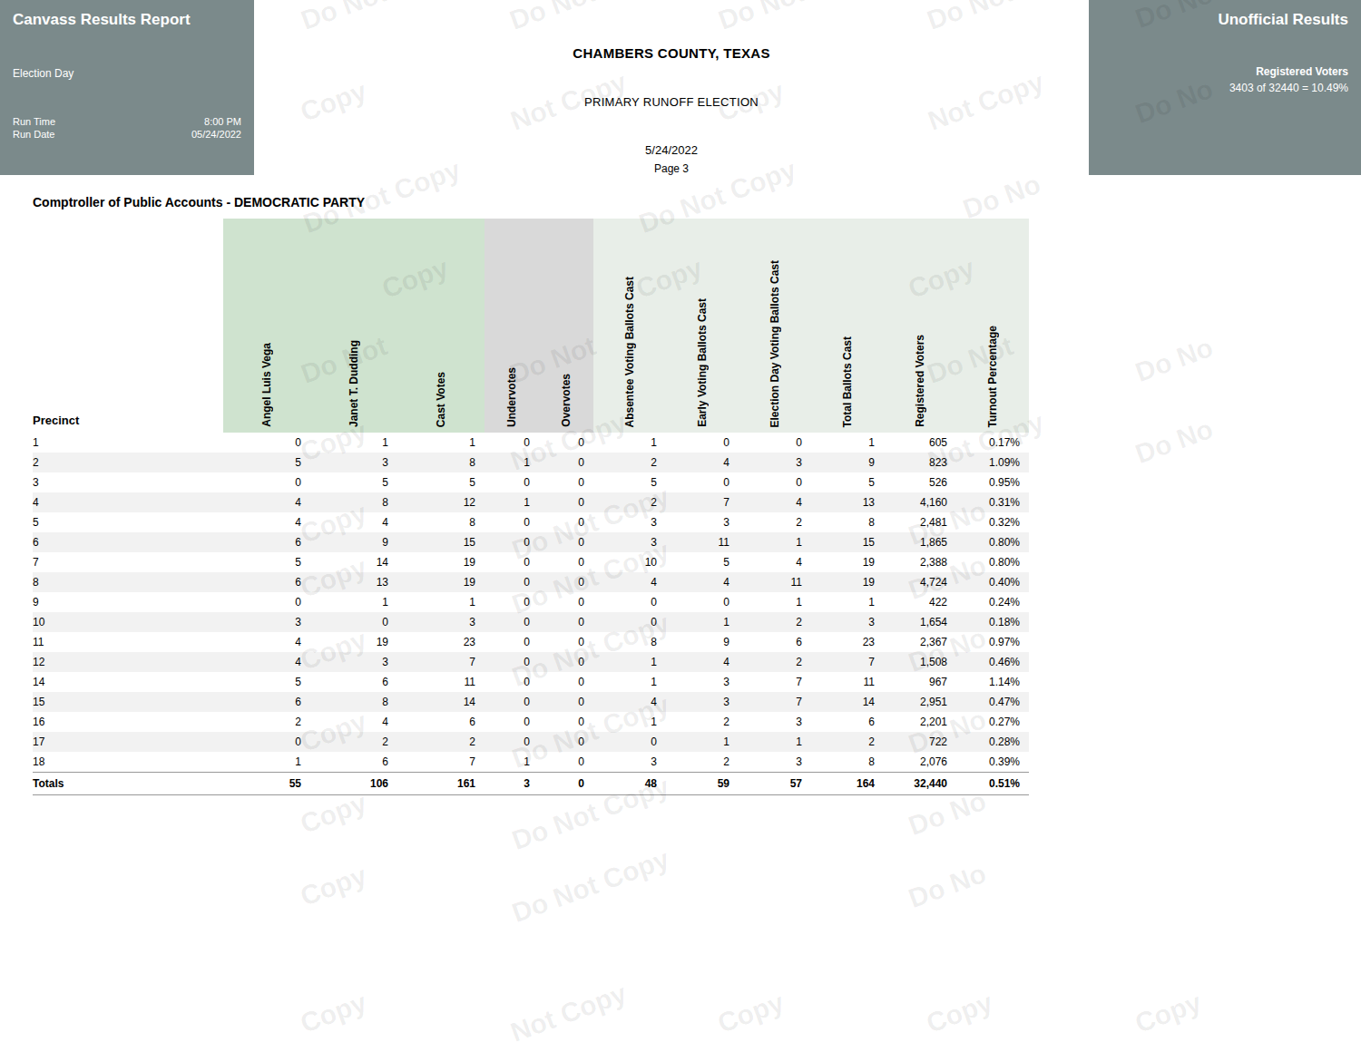Do Not
Do Not
Do Not
Do Not
Do No
Copy
Not Copy
Copy
Not Copy
Do No
Do Not Copy
Do Not Copy
Do No
Copy
Copy
Copy
Do Not
Do Not
Do Not
Do No
Copy
Not Copy
Not Copy
Do No
Copy
Do Not Copy
Do No
Copy
Do Not Copy
Do No
Copy
Do Not Copy
Do No
Copy
Do Not Copy
Do No
Copy
Do Not Copy
Do No
Copy
Do Not Copy
Do No
Copy
Not Copy
Copy
Copy
Copy
Canvass Results Report
Election Day
Run Time 8:00 PM
Run Date 05/24/2022
CHAMBERS COUNTY, TEXAS
PRIMARY RUNOFF ELECTION
5/24/2022
Page 3
Unofficial Results
Registered Voters
3403 of 32440 = 10.49%
Comptroller of Public Accounts - DEMOCRATIC PARTY
| Precinct | Angel Luis Vega | Janet T. Dudding | Cast Votes | Undervotes | Overvotes | Absentee Voting Ballots Cast | Early Voting Ballots Cast | Election Day Voting Ballots Cast | Total Ballots Cast | Registered Voters | Turnout Percentage |
| --- | --- | --- | --- | --- | --- | --- | --- | --- | --- | --- | --- |
| 1 | 0 | 1 | 1 | 0 | 0 | 1 | 0 | 0 | 1 | 605 | 0.17% |
| 2 | 5 | 3 | 8 | 1 | 0 | 2 | 4 | 3 | 9 | 823 | 1.09% |
| 3 | 0 | 5 | 5 | 0 | 0 | 5 | 0 | 0 | 5 | 526 | 0.95% |
| 4 | 4 | 8 | 12 | 1 | 0 | 2 | 7 | 4 | 13 | 4,160 | 0.31% |
| 5 | 4 | 4 | 8 | 0 | 0 | 3 | 3 | 2 | 8 | 2,481 | 0.32% |
| 6 | 6 | 9 | 15 | 0 | 0 | 3 | 11 | 1 | 15 | 1,865 | 0.80% |
| 7 | 5 | 14 | 19 | 0 | 0 | 10 | 5 | 4 | 19 | 2,388 | 0.80% |
| 8 | 6 | 13 | 19 | 0 | 0 | 4 | 4 | 11 | 19 | 4,724 | 0.40% |
| 9 | 0 | 1 | 1 | 0 | 0 | 0 | 0 | 1 | 1 | 422 | 0.24% |
| 10 | 3 | 0 | 3 | 0 | 0 | 0 | 1 | 2 | 3 | 1,654 | 0.18% |
| 11 | 4 | 19 | 23 | 0 | 0 | 8 | 9 | 6 | 23 | 2,367 | 0.97% |
| 12 | 4 | 3 | 7 | 0 | 0 | 1 | 4 | 2 | 7 | 1,508 | 0.46% |
| 14 | 5 | 6 | 11 | 0 | 0 | 1 | 3 | 7 | 11 | 967 | 1.14% |
| 15 | 6 | 8 | 14 | 0 | 0 | 4 | 3 | 7 | 14 | 2,951 | 0.47% |
| 16 | 2 | 4 | 6 | 0 | 0 | 1 | 2 | 3 | 6 | 2,201 | 0.27% |
| 17 | 0 | 2 | 2 | 0 | 0 | 0 | 1 | 1 | 2 | 722 | 0.28% |
| 18 | 1 | 6 | 7 | 1 | 0 | 3 | 2 | 3 | 8 | 2,076 | 0.39% |
| Totals | 55 | 106 | 161 | 3 | 0 | 48 | 59 | 57 | 164 | 32,440 | 0.51% |